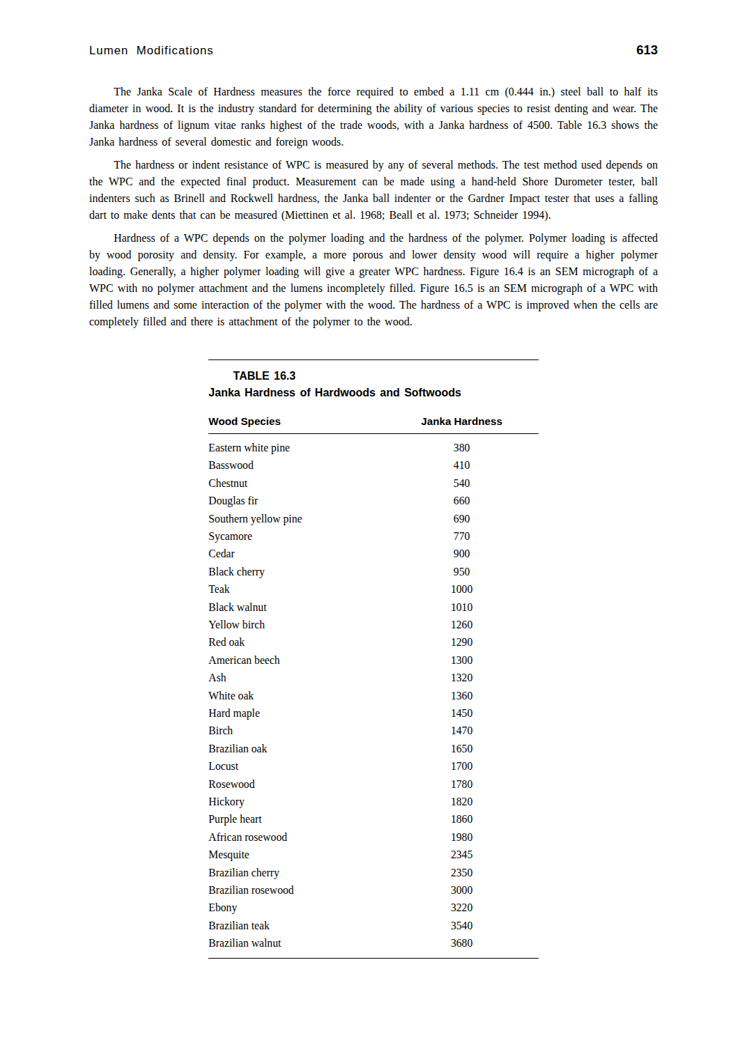Lumen Modifications 613
The Janka Scale of Hardness measures the force required to embed a 1.11 cm (0.444 in.) steel ball to half its diameter in wood. It is the industry standard for determining the ability of various species to resist denting and wear. The Janka hardness of lignum vitae ranks highest of the trade woods, with a Janka hardness of 4500. Table 16.3 shows the Janka hardness of several domestic and foreign woods.
The hardness or indent resistance of WPC is measured by any of several methods. The test method used depends on the WPC and the expected final product. Measurement can be made using a hand-held Shore Durometer tester, ball indenters such as Brinell and Rockwell hardness, the Janka ball indenter or the Gardner Impact tester that uses a falling dart to make dents that can be measured (Miettinen et al. 1968; Beall et al. 1973; Schneider 1994).
Hardness of a WPC depends on the polymer loading and the hardness of the polymer. Polymer loading is affected by wood porosity and density. For example, a more porous and lower density wood will require a higher polymer loading. Generally, a higher polymer loading will give a greater WPC hardness. Figure 16.4 is an SEM micrograph of a WPC with no polymer attachment and the lumens incompletely filled. Figure 16.5 is an SEM micrograph of a WPC with filled lumens and some interaction of the polymer with the wood. The hardness of a WPC is improved when the cells are completely filled and there is attachment of the polymer to the wood.
TABLE 16.3 Janka Hardness of Hardwoods and Softwoods
| Wood Species | Janka Hardness |
| --- | --- |
| Eastern white pine | 380 |
| Basswood | 410 |
| Chestnut | 540 |
| Douglas fir | 660 |
| Southern yellow pine | 690 |
| Sycamore | 770 |
| Cedar | 900 |
| Black cherry | 950 |
| Teak | 1000 |
| Black walnut | 1010 |
| Yellow birch | 1260 |
| Red oak | 1290 |
| American beech | 1300 |
| Ash | 1320 |
| White oak | 1360 |
| Hard maple | 1450 |
| Birch | 1470 |
| Brazilian oak | 1650 |
| Locust | 1700 |
| Rosewood | 1780 |
| Hickory | 1820 |
| Purple heart | 1860 |
| African rosewood | 1980 |
| Mesquite | 2345 |
| Brazilian cherry | 2350 |
| Brazilian rosewood | 3000 |
| Ebony | 3220 |
| Brazilian teak | 3540 |
| Brazilian walnut | 3680 |